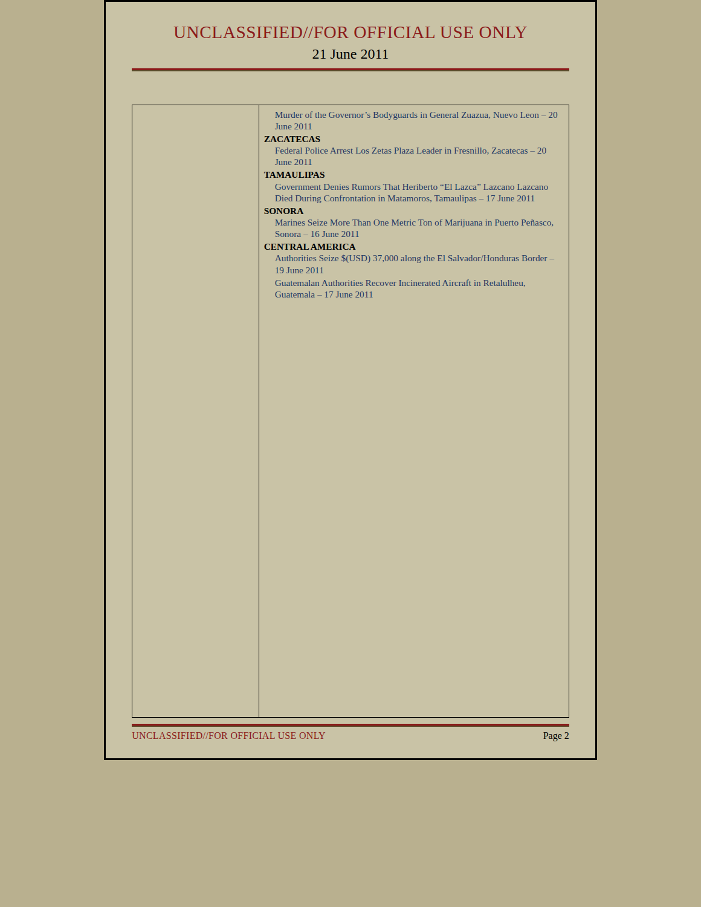UNCLASSIFIED//FOR OFFICIAL USE ONLY
21 June 2011
| | Murder of the Governor’s Bodyguards in General Zuazua, Nuevo Leon – 20 June 2011 ZACATECAS Federal Police Arrest Los Zetas Plaza Leader in Fresnillo, Zacatecas – 20 June 2011 TAMAULIPAS Government Denies Rumors That Heriberto “El Lazca” Lazcano Lazcano Died During Confrontation in Matamoros, Tamaulipas – 17 June 2011 SONORA Marines Seize More Than One Metric Ton of Marijuana in Puerto Peñasco, Sonora – 16 June 2011 CENTRAL AMERICA Authorities Seize $(USD) 37,000 along the El Salvador/Honduras Border – 19 June 2011 Guatemalan Authorities Recover Incinerated Aircraft in Retalulheu, Guatemala – 17 June 2011 |
UNCLASSIFIED//FOR OFFICIAL USE ONLY Page 2